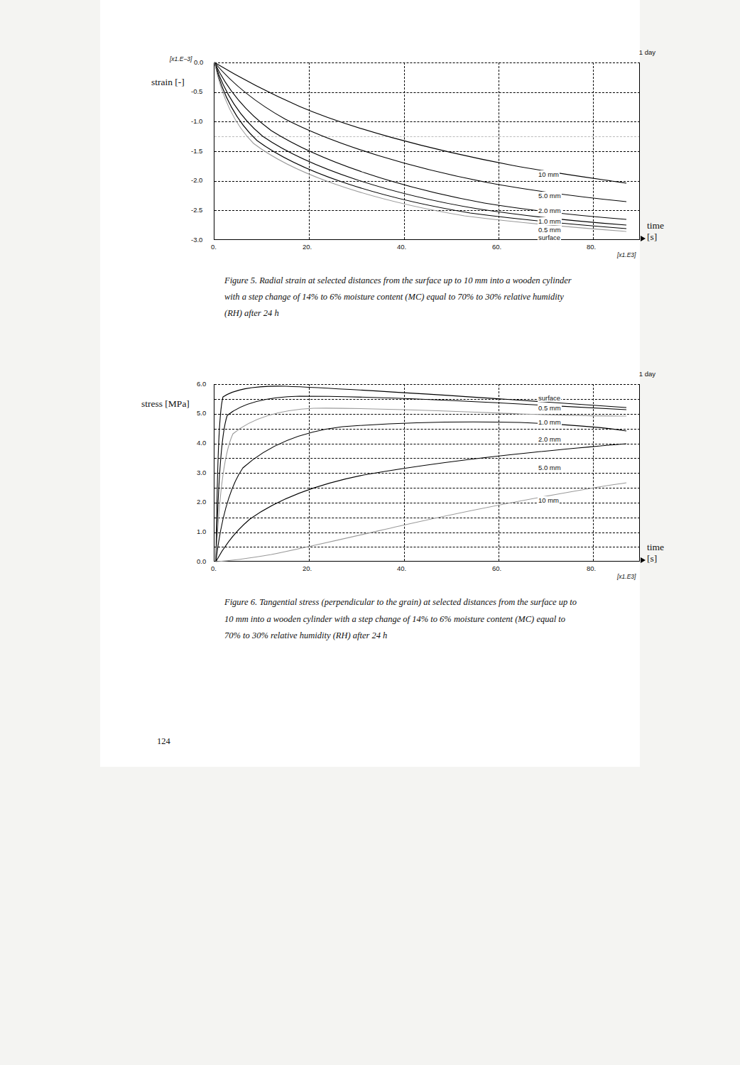strain [-] [x1.E−3] 1 day
10 mm 5.0 mm 2.0 mm 1.0 mm 0.5 mm surface
0.0 -0.5 -1.0 -1.5 -2.0 -2.5 -3.0 0. 20. 40. 60. 80. [x1.E3] time [s]
Figure 5. Radial strain at selected distances from the surface up to 10 mm into a wooden cylinder with a step change of 14% to 6% moisture content (MC) equal to 70% to 30% relative humidity (RH) after 24 h
stress [MPa] 1 day
surface 0.5 mm 1.0 mm 2.0 mm 5.0 mm 10 mm
6.0 5.0 4.0 3.0 2.0 1.0 0.0 0. 20. 40. 60. 80. [x1.E3] time [s]
Figure 6. Tangential stress (perpendicular to the grain) at selected distances from the surface up to 10 mm into a wooden cylinder with a step change of 14% to 6% moisture content (MC) equal to 70% to 30% relative humidity (RH) after 24 h
124